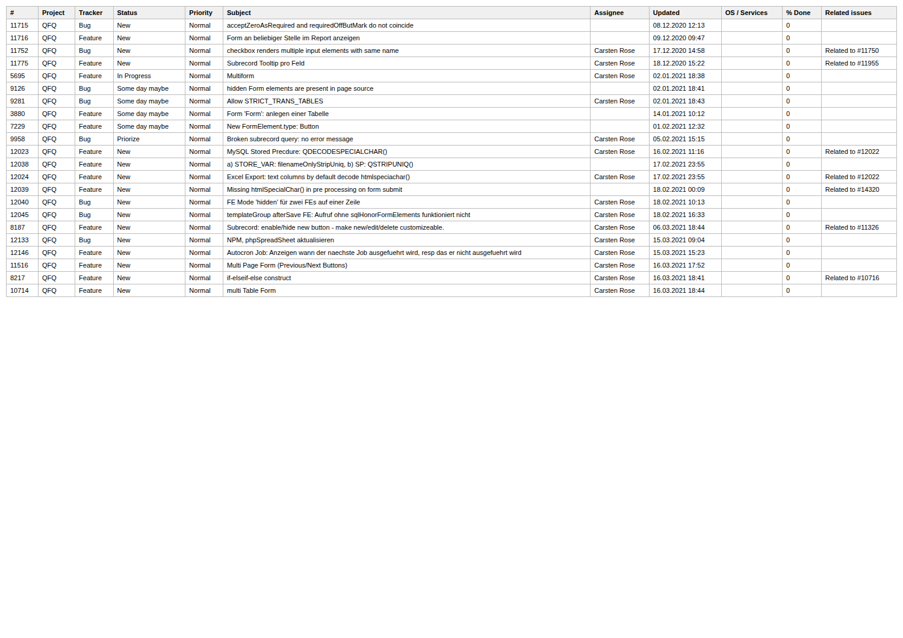| # | Project | Tracker | Status | Priority | Subject | Assignee | Updated | OS / Services | % Done | Related issues |
| --- | --- | --- | --- | --- | --- | --- | --- | --- | --- | --- |
| 11715 | QFQ | Bug | New | Normal | acceptZeroAsRequired and requiredOffButMark do not coincide | | 08.12.2020 12:13 | | 0 | |
| 11716 | QFQ | Feature | New | Normal | Form an beliebiger Stelle im Report anzeigen | | 09.12.2020 09:47 | | 0 | |
| 11752 | QFQ | Bug | New | Normal | checkbox renders multiple input elements with same name | Carsten Rose | 17.12.2020 14:58 | | 0 | Related to #11750 |
| 11775 | QFQ | Feature | New | Normal | Subrecord Tooltip pro Feld | Carsten Rose | 18.12.2020 15:22 | | 0 | Related to #11955 |
| 5695 | QFQ | Feature | In Progress | Normal | Multiform | Carsten Rose | 02.01.2021 18:38 | | 0 | |
| 9126 | QFQ | Bug | Some day maybe | Normal | hidden Form elements are present in page source | | 02.01.2021 18:41 | | 0 | |
| 9281 | QFQ | Bug | Some day maybe | Normal | Allow STRICT_TRANS_TABLES | Carsten Rose | 02.01.2021 18:43 | | 0 | |
| 3880 | QFQ | Feature | Some day maybe | Normal | Form 'Form': anlegen einer Tabelle | | 14.01.2021 10:12 | | 0 | |
| 7229 | QFQ | Feature | Some day maybe | Normal | New FormElement.type: Button | | 01.02.2021 12:32 | | 0 | |
| 9958 | QFQ | Bug | Priorize | Normal | Broken subrecord query: no error message | Carsten Rose | 05.02.2021 15:15 | | 0 | |
| 12023 | QFQ | Feature | New | Normal | MySQL Stored Precdure: QDECODESPECIALCHAR() | Carsten Rose | 16.02.2021 11:16 | | 0 | Related to #12022 |
| 12038 | QFQ | Feature | New | Normal | a) STORE_VAR: filenameOnlyStripUniq, b) SP: QSTRIPUNIQ() | | 17.02.2021 23:55 | | 0 | |
| 12024 | QFQ | Feature | New | Normal | Excel Export: text columns by default decode htmlspeciachar() | Carsten Rose | 17.02.2021 23:55 | | 0 | Related to #12022 |
| 12039 | QFQ | Feature | New | Normal | Missing htmlSpecialChar() in pre processing on form submit | | 18.02.2021 00:09 | | 0 | Related to #14320 |
| 12040 | QFQ | Bug | New | Normal | FE Mode 'hidden' für zwei FEs auf einer Zeile | Carsten Rose | 18.02.2021 10:13 | | 0 | |
| 12045 | QFQ | Bug | New | Normal | templateGroup afterSave FE: Aufruf ohne sqlHonorFormElements funktioniert nicht | Carsten Rose | 18.02.2021 16:33 | | 0 | |
| 8187 | QFQ | Feature | New | Normal | Subrecord: enable/hide new button - make new/edit/delete customizeable. | Carsten Rose | 06.03.2021 18:44 | | 0 | Related to #11326 |
| 12133 | QFQ | Bug | New | Normal | NPM, phpSpreadSheet aktualisieren | Carsten Rose | 15.03.2021 09:04 | | 0 | |
| 12146 | QFQ | Feature | New | Normal | Autocron Job: Anzeigen wann der naechste Job ausgefuehrt wird, resp das er nicht ausgefuehrt wird | Carsten Rose | 15.03.2021 15:23 | | 0 | |
| 11516 | QFQ | Feature | New | Normal | Multi Page Form (Previous/Next Buttons) | Carsten Rose | 16.03.2021 17:52 | | 0 | |
| 8217 | QFQ | Feature | New | Normal | if-elseif-else construct | Carsten Rose | 16.03.2021 18:41 | | 0 | Related to #10716 |
| 10714 | QFQ | Feature | New | Normal | multi Table Form | Carsten Rose | 16.03.2021 18:44 | | 0 | |